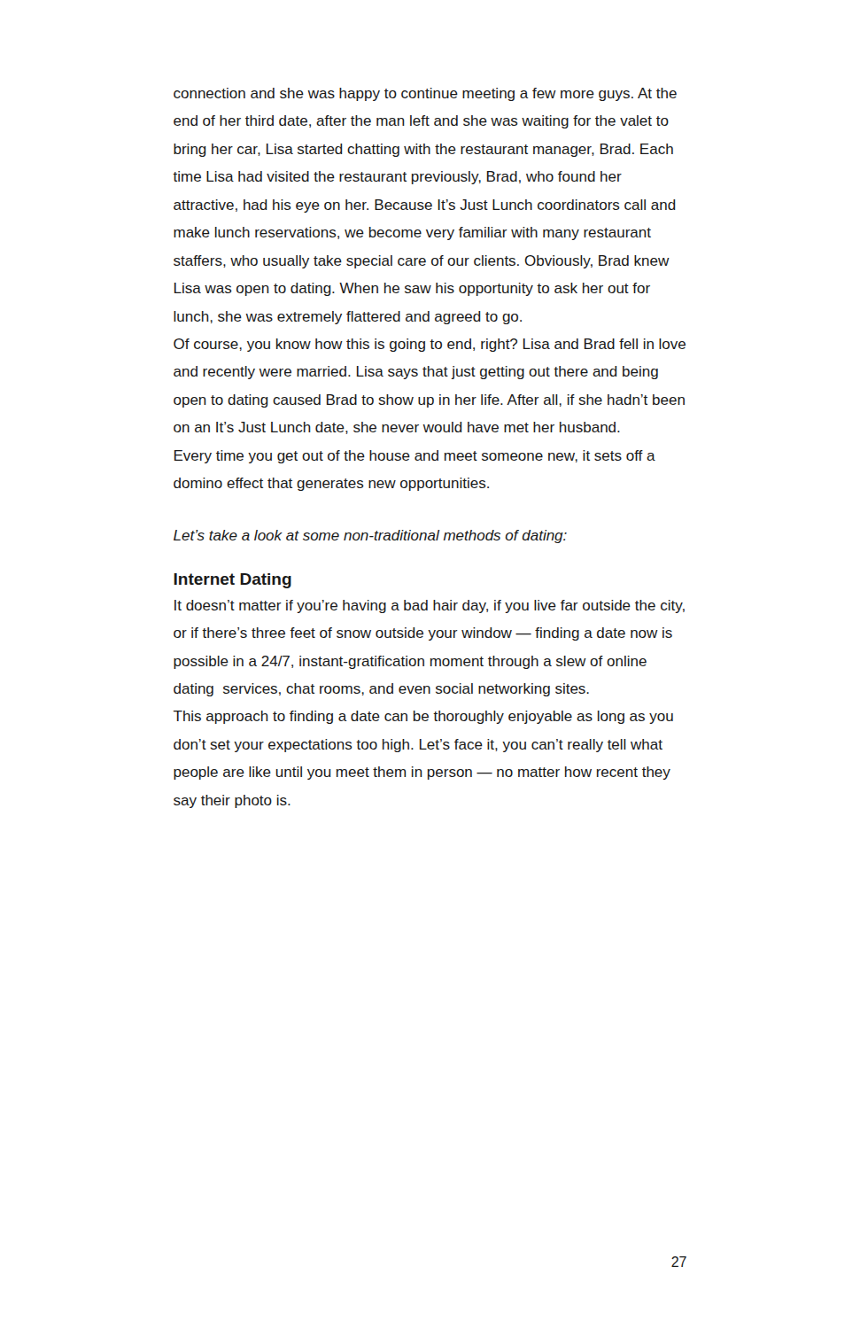connection and she was happy to continue meeting a few more guys. At the end of her third date, after the man left and she was waiting for the valet to bring her car, Lisa started chatting with the restaurant manager, Brad. Each time Lisa had visited the restaurant previously, Brad, who found her attractive, had his eye on her. Because It’s Just Lunch coordinators call and make lunch reservations, we become very familiar with many restaurant staffers, who usually take special care of our clients. Obviously, Brad knew Lisa was open to dating. When he saw his opportunity to ask her out for lunch, she was extremely flattered and agreed to go.
Of course, you know how this is going to end, right? Lisa and Brad fell in love and recently were married. Lisa says that just getting out there and being open to dating caused Brad to show up in her life. After all, if she hadn’t been on an It’s Just Lunch date, she never would have met her husband.
Every time you get out of the house and meet someone new, it sets off a domino effect that generates new opportunities.
Let’s take a look at some non-traditional methods of dating:
Internet Dating
It doesn’t matter if you’re having a bad hair day, if you live far outside the city, or if there’s three feet of snow outside your window — finding a date now is possible in a 24/7, instant-gratification moment through a slew of online dating services, chat rooms, and even social networking sites.
This approach to finding a date can be thoroughly enjoyable as long as you don’t set your expectations too high. Let’s face it, you can’t really tell what people are like until you meet them in person — no matter how recent they say their photo is.
27